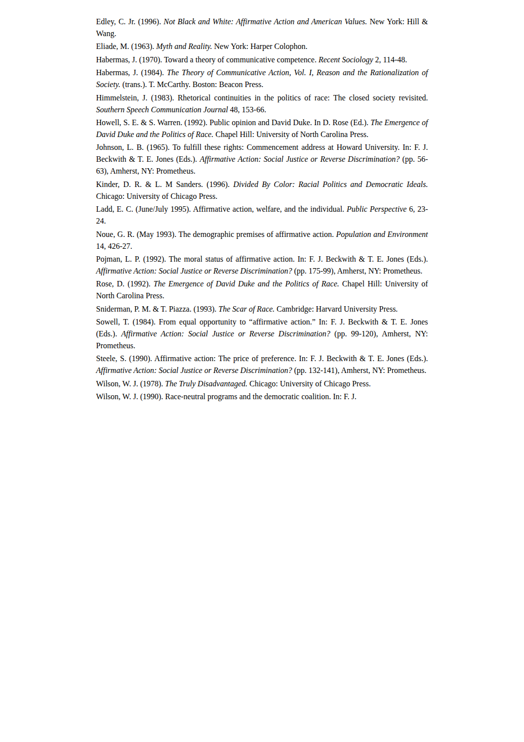Edley, C. Jr. (1996). Not Black and White: Affirmative Action and American Values. New York: Hill & Wang.
Eliade, M. (1963). Myth and Reality. New York: Harper Colophon.
Habermas, J. (1970). Toward a theory of communicative competence. Recent Sociology 2, 114-48.
Habermas, J. (1984). The Theory of Communicative Action, Vol. I, Reason and the Rationalization of Society. (trans.). T. McCarthy. Boston: Beacon Press.
Himmelstein, J. (1983). Rhetorical continuities in the politics of race: The closed society revisited. Southern Speech Communication Journal 48, 153-66.
Howell, S. E. & S. Warren. (1992). Public opinion and David Duke. In D. Rose (Ed.). The Emergence of David Duke and the Politics of Race. Chapel Hill: University of North Carolina Press.
Johnson, L. B. (1965). To fulfill these rights: Commencement address at Howard University. In: F. J. Beckwith & T. E. Jones (Eds.). Affirmative Action: Social Justice or Reverse Discrimination? (pp. 56-63), Amherst, NY: Prometheus.
Kinder, D. R. & L. M Sanders. (1996). Divided By Color: Racial Politics and Democratic Ideals. Chicago: University of Chicago Press.
Ladd, E. C. (June/July 1995). Affirmative action, welfare, and the individual. Public Perspective 6, 23-24.
Noue, G. R. (May 1993). The demographic premises of affirmative action. Population and Environment 14, 426-27.
Pojman, L. P. (1992). The moral status of affirmative action. In: F. J. Beckwith & T. E. Jones (Eds.). Affirmative Action: Social Justice or Reverse Discrimination? (pp. 175-99), Amherst, NY: Prometheus.
Rose, D. (1992). The Emergence of David Duke and the Politics of Race. Chapel Hill: University of North Carolina Press.
Sniderman, P. M. & T. Piazza. (1993). The Scar of Race. Cambridge: Harvard University Press.
Sowell, T. (1984). From equal opportunity to “affirmative action.” In: F. J. Beckwith & T. E. Jones (Eds.). Affirmative Action: Social Justice or Reverse Discrimination? (pp. 99-120), Amherst, NY: Prometheus.
Steele, S. (1990). Affirmative action: The price of preference. In: F. J. Beckwith & T. E. Jones (Eds.). Affirmative Action: Social Justice or Reverse Discrimination? (pp. 132-141), Amherst, NY: Prometheus.
Wilson, W. J. (1978). The Truly Disadvantaged. Chicago: University of Chicago Press.
Wilson, W. J. (1990). Race-neutral programs and the democratic coalition. In: F. J.